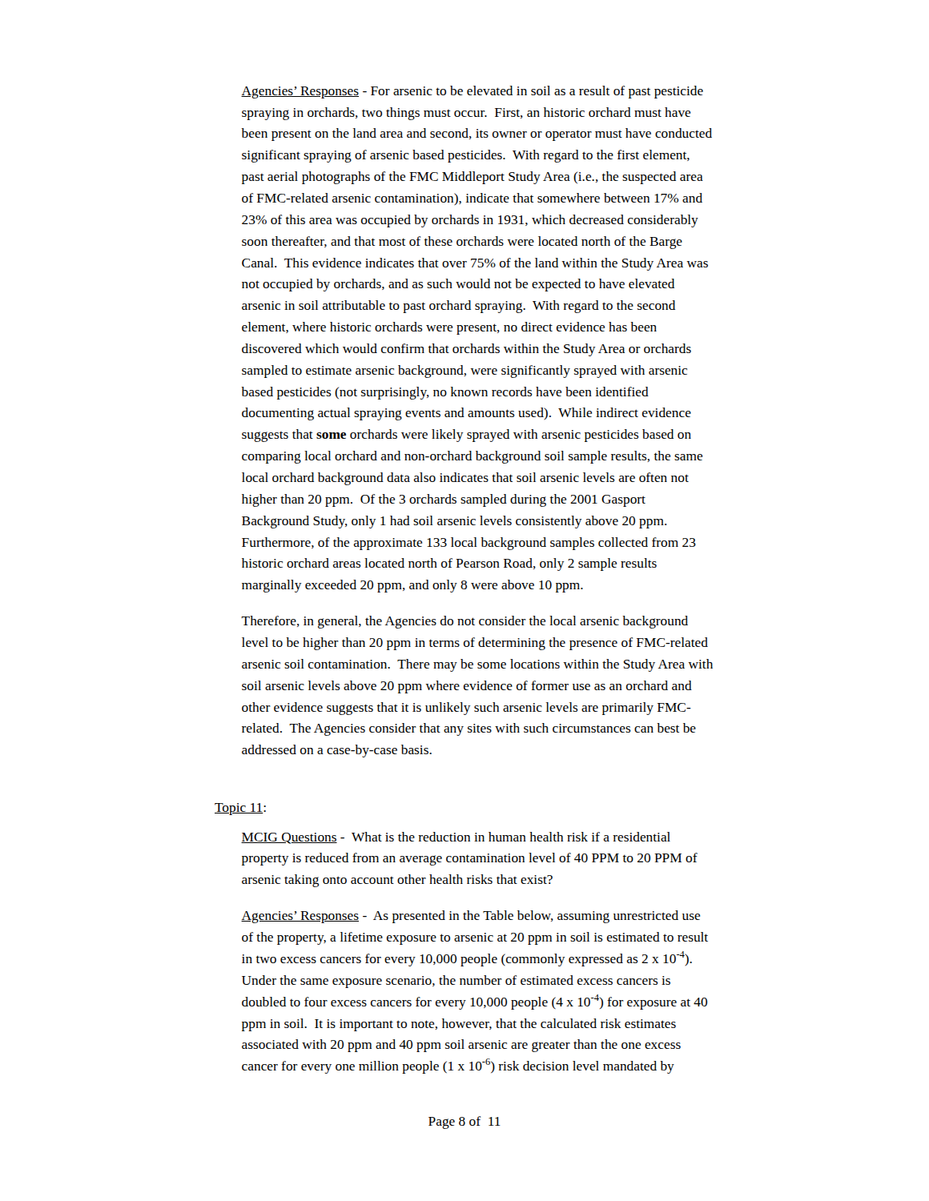Agencies’ Responses - For arsenic to be elevated in soil as a result of past pesticide spraying in orchards, two things must occur. First, an historic orchard must have been present on the land area and second, its owner or operator must have conducted significant spraying of arsenic based pesticides. With regard to the first element, past aerial photographs of the FMC Middleport Study Area (i.e., the suspected area of FMC-related arsenic contamination), indicate that somewhere between 17% and 23% of this area was occupied by orchards in 1931, which decreased considerably soon thereafter, and that most of these orchards were located north of the Barge Canal. This evidence indicates that over 75% of the land within the Study Area was not occupied by orchards, and as such would not be expected to have elevated arsenic in soil attributable to past orchard spraying. With regard to the second element, where historic orchards were present, no direct evidence has been discovered which would confirm that orchards within the Study Area or orchards sampled to estimate arsenic background, were significantly sprayed with arsenic based pesticides (not surprisingly, no known records have been identified documenting actual spraying events and amounts used). While indirect evidence suggests that some orchards were likely sprayed with arsenic pesticides based on comparing local orchard and non-orchard background soil sample results, the same local orchard background data also indicates that soil arsenic levels are often not higher than 20 ppm. Of the 3 orchards sampled during the 2001 Gasport Background Study, only 1 had soil arsenic levels consistently above 20 ppm. Furthermore, of the approximate 133 local background samples collected from 23 historic orchard areas located north of Pearson Road, only 2 sample results marginally exceeded 20 ppm, and only 8 were above 10 ppm.
Therefore, in general, the Agencies do not consider the local arsenic background level to be higher than 20 ppm in terms of determining the presence of FMC-related arsenic soil contamination. There may be some locations within the Study Area with soil arsenic levels above 20 ppm where evidence of former use as an orchard and other evidence suggests that it is unlikely such arsenic levels are primarily FMC-related. The Agencies consider that any sites with such circumstances can best be addressed on a case-by-case basis.
Topic 11:
MCIG Questions - What is the reduction in human health risk if a residential property is reduced from an average contamination level of 40 PPM to 20 PPM of arsenic taking onto account other health risks that exist?
Agencies’ Responses - As presented in the Table below, assuming unrestricted use of the property, a lifetime exposure to arsenic at 20 ppm in soil is estimated to result in two excess cancers for every 10,000 people (commonly expressed as 2 x 10-4). Under the same exposure scenario, the number of estimated excess cancers is doubled to four excess cancers for every 10,000 people (4 x 10-4) for exposure at 40 ppm in soil. It is important to note, however, that the calculated risk estimates associated with 20 ppm and 40 ppm soil arsenic are greater than the one excess cancer for every one million people (1 x 10-6) risk decision level mandated by
Page 8 of 11